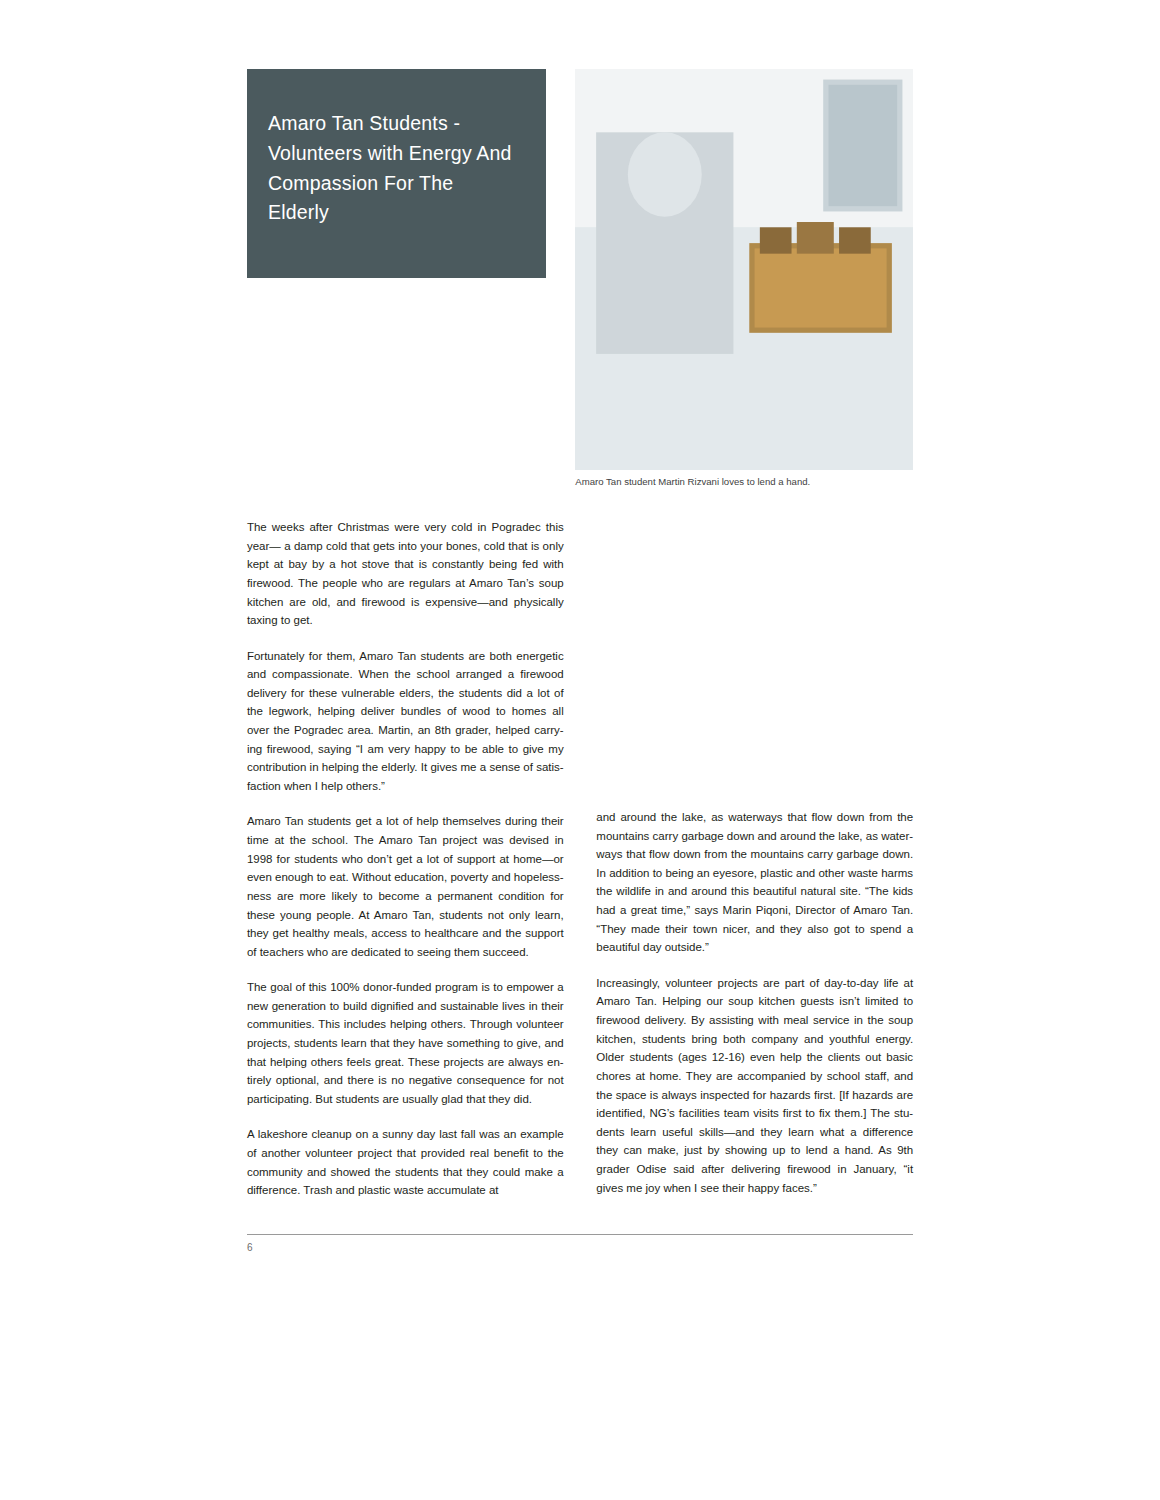Amaro Tan Students -
Volunteers with Energy And
Compassion For The Elderly
Amaro Tan student Martin Rizvani loves to lend a hand.
The weeks after Christmas were very cold in Pogradec this year— a damp cold that gets into your bones, cold that is only kept at bay by a hot stove that is constantly being fed with firewood. The people who are regulars at Amaro Tan’s soup kitchen are old, and firewood is expensive—and physically taxing to get.
Fortunately for them, Amaro Tan students are both energetic and compassionate. When the school arranged a firewood delivery for these vulnerable elders, the students did a lot of the legwork, helping deliver bundles of wood to homes all over the Pogradec area. Martin, an 8th grader, helped carrying firewood, saying “I am very happy to be able to give my contribution in helping the elderly. It gives me a sense of satisfaction when I help others.”
Amaro Tan students get a lot of help themselves during their time at the school. The Amaro Tan project was devised in 1998 for students who don’t get a lot of support at home—or even enough to eat. Without education, poverty and hopelessness are more likely to become a permanent condition for these young people. At Amaro Tan, students not only learn, they get healthy meals, access to healthcare and the support of teachers who are dedicated to seeing them succeed.
The goal of this 100% donor-funded program is to empower a new generation to build dignified and sustainable lives in their communities. This includes helping others. Through volunteer projects, students learn that they have something to give, and that helping others feels great. These projects are always entirely optional, and there is no negative consequence for not participating. But students are usually glad that they did.
A lakeshore cleanup on a sunny day last fall was an example of another volunteer project that provided real benefit to the community and showed the students that they could make a difference. Trash and plastic waste accumulate at
and around the lake, as waterways that flow down from the mountains carry garbage down and around the lake, as waterways that flow down from the mountains carry garbage down. In addition to being an eyesore, plastic and other waste harms the wildlife in and around this beautiful natural site. “The kids had a great time,” says Marin Piqoni, Director of Amaro Tan. “They made their town nicer, and they also got to spend a beautiful day outside.”
Increasingly, volunteer projects are part of day-to-day life at Amaro Tan. Helping our soup kitchen guests isn’t limited to firewood delivery. By assisting with meal service in the soup kitchen, students bring both company and youthful energy. Older students (ages 12-16) even help the clients out basic chores at home. They are accompanied by school staff, and the space is always inspected for hazards first. [If hazards are identified, NG’s facilities team visits first to fix them.] The students learn useful skills—and they learn what a difference they can make, just by showing up to lend a hand. As 9th grader Odise said after delivering firewood in January, “it gives me joy when I see their happy faces.”
6